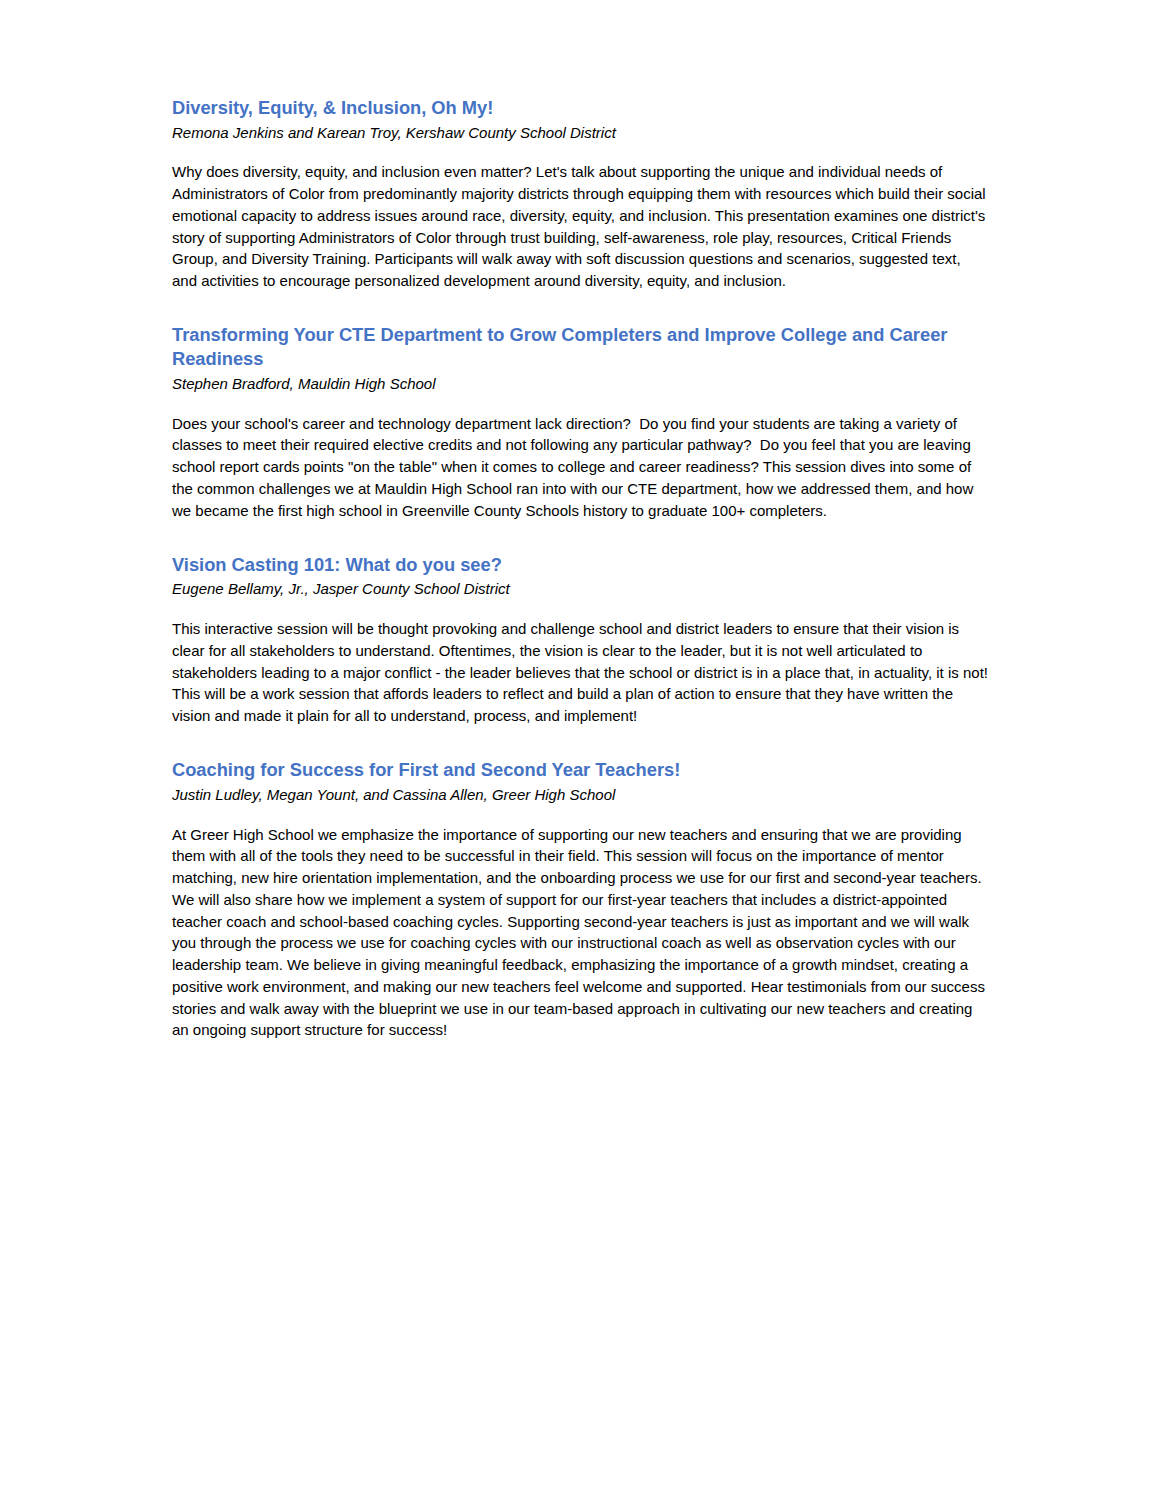Diversity, Equity, & Inclusion, Oh My!
Remona Jenkins and Karean Troy, Kershaw County School District
Why does diversity, equity, and inclusion even matter? Let's talk about supporting the unique and individual needs of Administrators of Color from predominantly majority districts through equipping them with resources which build their social emotional capacity to address issues around race, diversity, equity, and inclusion. This presentation examines one district's story of supporting Administrators of Color through trust building, self-awareness, role play, resources, Critical Friends Group, and Diversity Training. Participants will walk away with soft discussion questions and scenarios, suggested text, and activities to encourage personalized development around diversity, equity, and inclusion.
Transforming Your CTE Department to Grow Completers and Improve College and Career Readiness
Stephen Bradford, Mauldin High School
Does your school's career and technology department lack direction? Do you find your students are taking a variety of classes to meet their required elective credits and not following any particular pathway? Do you feel that you are leaving school report cards points "on the table" when it comes to college and career readiness? This session dives into some of the common challenges we at Mauldin High School ran into with our CTE department, how we addressed them, and how we became the first high school in Greenville County Schools history to graduate 100+ completers.
Vision Casting 101: What do you see?
Eugene Bellamy, Jr., Jasper County School District
This interactive session will be thought provoking and challenge school and district leaders to ensure that their vision is clear for all stakeholders to understand. Oftentimes, the vision is clear to the leader, but it is not well articulated to stakeholders leading to a major conflict - the leader believes that the school or district is in a place that, in actuality, it is not! This will be a work session that affords leaders to reflect and build a plan of action to ensure that they have written the vision and made it plain for all to understand, process, and implement!
Coaching for Success for First and Second Year Teachers!
Justin Ludley, Megan Yount, and Cassina Allen, Greer High School
At Greer High School we emphasize the importance of supporting our new teachers and ensuring that we are providing them with all of the tools they need to be successful in their field. This session will focus on the importance of mentor matching, new hire orientation implementation, and the onboarding process we use for our first and second-year teachers. We will also share how we implement a system of support for our first-year teachers that includes a district-appointed teacher coach and school-based coaching cycles. Supporting second-year teachers is just as important and we will walk you through the process we use for coaching cycles with our instructional coach as well as observation cycles with our leadership team. We believe in giving meaningful feedback, emphasizing the importance of a growth mindset, creating a positive work environment, and making our new teachers feel welcome and supported. Hear testimonials from our success stories and walk away with the blueprint we use in our team-based approach in cultivating our new teachers and creating an ongoing support structure for success!